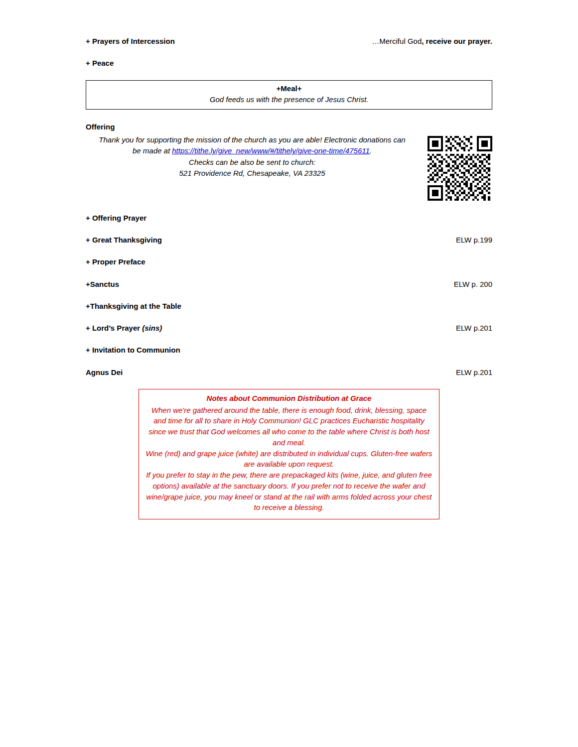+ Prayers of Intercession …Merciful God, receive our prayer.
+ Peace
+Meal+
God feeds us with the presence of Jesus Christ.
Offering
Thank you for supporting the mission of the church as you are able! Electronic donations can be made at https://tithe.ly/give_new/www/#/tithely/give-one-time/475611.
Checks can be also be sent to church:
521 Providence Rd, Chesapeake, VA 23325
+ Offering Prayer
+ Great Thanksgiving ELW p.199
+ Proper Preface
+Sanctus ELW p. 200
+Thanksgiving at the Table
+ Lord’s Prayer (sins) ELW p.201
+ Invitation to Communion
Agnus Dei ELW p.201
Notes about Communion Distribution at Grace
When we're gathered around the table, there is enough food, drink, blessing, space and time for all to share in Holy Communion! GLC practices Eucharistic hospitality since we trust that God welcomes all who come to the table where Christ is both host and meal.
Wine (red) and grape juice (white) are distributed in individual cups. Gluten-free wafers are available upon request.
If you prefer to stay in the pew, there are prepackaged kits (wine, juice, and gluten free options) available at the sanctuary doors. If you prefer not to receive the wafer and wine/grape juice, you may kneel or stand at the rail with arms folded across your chest to receive a blessing.